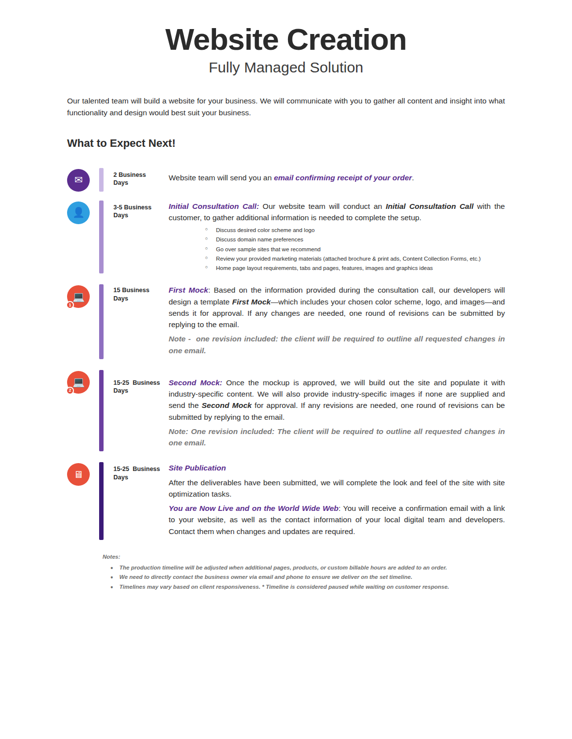Website Creation
Fully Managed Solution
Our talented team will build a website for your business. We will communicate with you to gather all content and insight into what functionality and design would best suit your business.
What to Expect Next!
✉
2 Business
Days
Website team will send you an email confirming receipt of your order.
👤
3-5 Business
Days
Initial Consultation Call: Our website team will conduct an Initial Consultation Call with the customer, to gather additional information is needed to complete the setup.
Discuss desired color scheme and logo
Discuss domain name preferences
Go over sample sites that we recommend
Review your provided marketing materials (attached brochure & print ads, Content Collection Forms, etc.)
Home page layout requirements, tabs and pages, features, images and graphics ideas
💻1
15 Business Days
First Mock: Based on the information provided during the consultation call, our developers will design a template First Mock—which includes your chosen color scheme, logo, and images—and sends it for approval. If any changes are needed, one round of revisions can be submitted by replying to the email.
Note - one revision included: the client will be required to outline all requested changes in one email.
💻2
15-25 Business
Days
Second Mock: Once the mockup is approved, we will build out the site and populate it with industry-specific content. We will also provide industry-specific images if none are supplied and send the Second Mock for approval. If any revisions are needed, one round of revisions can be submitted by replying to the email.
Note: One revision included: The client will be required to outline all requested changes in one email.
🖥
15-25 Business
Days
Site Publication
After the deliverables have been submitted, we will complete the look and feel of the site with site optimization tasks.
You are Now Live and on the World Wide Web: You will receive a confirmation email with a link to your website, as well as the contact information of your local digital team and developers. Contact them when changes and updates are required.
Notes:
The production timeline will be adjusted when additional pages, products, or custom billable hours are added to an order.
We need to directly contact the business owner via email and phone to ensure we deliver on the set timeline.
Timelines may vary based on client responsiveness. * Timeline is considered paused while waiting on customer response.